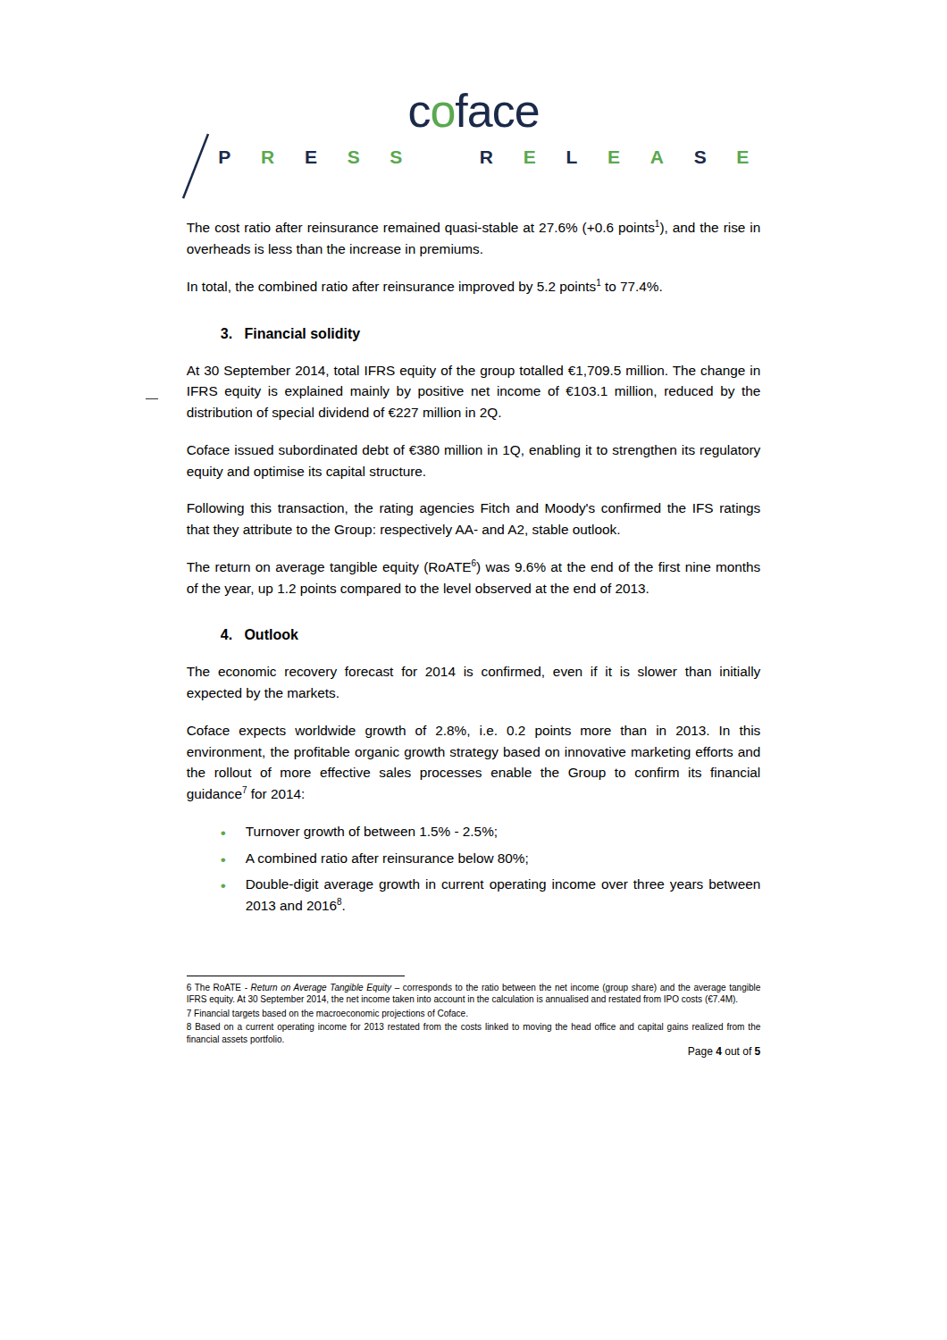coface
P R E S S R E L E A S E
The cost ratio after reinsurance remained quasi-stable at 27.6% (+0.6 points1), and the rise in overheads is less than the increase in premiums.
In total, the combined ratio after reinsurance improved by 5.2 points1 to 77.4%.
3. Financial solidity
At 30 September 2014, total IFRS equity of the group totalled €1,709.5 million. The change in IFRS equity is explained mainly by positive net income of €103.1 million, reduced by the distribution of special dividend of €227 million in 2Q.
Coface issued subordinated debt of €380 million in 1Q, enabling it to strengthen its regulatory equity and optimise its capital structure.
Following this transaction, the rating agencies Fitch and Moody's confirmed the IFS ratings that they attribute to the Group: respectively AA- and A2, stable outlook.
The return on average tangible equity (RoATE6) was 9.6% at the end of the first nine months of the year, up 1.2 points compared to the level observed at the end of 2013.
4. Outlook
The economic recovery forecast for 2014 is confirmed, even if it is slower than initially expected by the markets.
Coface expects worldwide growth of 2.8%, i.e. 0.2 points more than in 2013. In this environment, the profitable organic growth strategy based on innovative marketing efforts and the rollout of more effective sales processes enable the Group to confirm its financial guidance7 for 2014:
Turnover growth of between 1.5% - 2.5%;
A combined ratio after reinsurance below 80%;
Double-digit average growth in current operating income over three years between 2013 and 20168.
6 The RoATE - Return on Average Tangible Equity – corresponds to the ratio between the net income (group share) and the average tangible IFRS equity. At 30 September 2014, the net income taken into account in the calculation is annualised and restated from IPO costs (€7.4M).
7 Financial targets based on the macroeconomic projections of Coface.
8 Based on a current operating income for 2013 restated from the costs linked to moving the head office and capital gains realized from the financial assets portfolio.
Page 4 out of 5